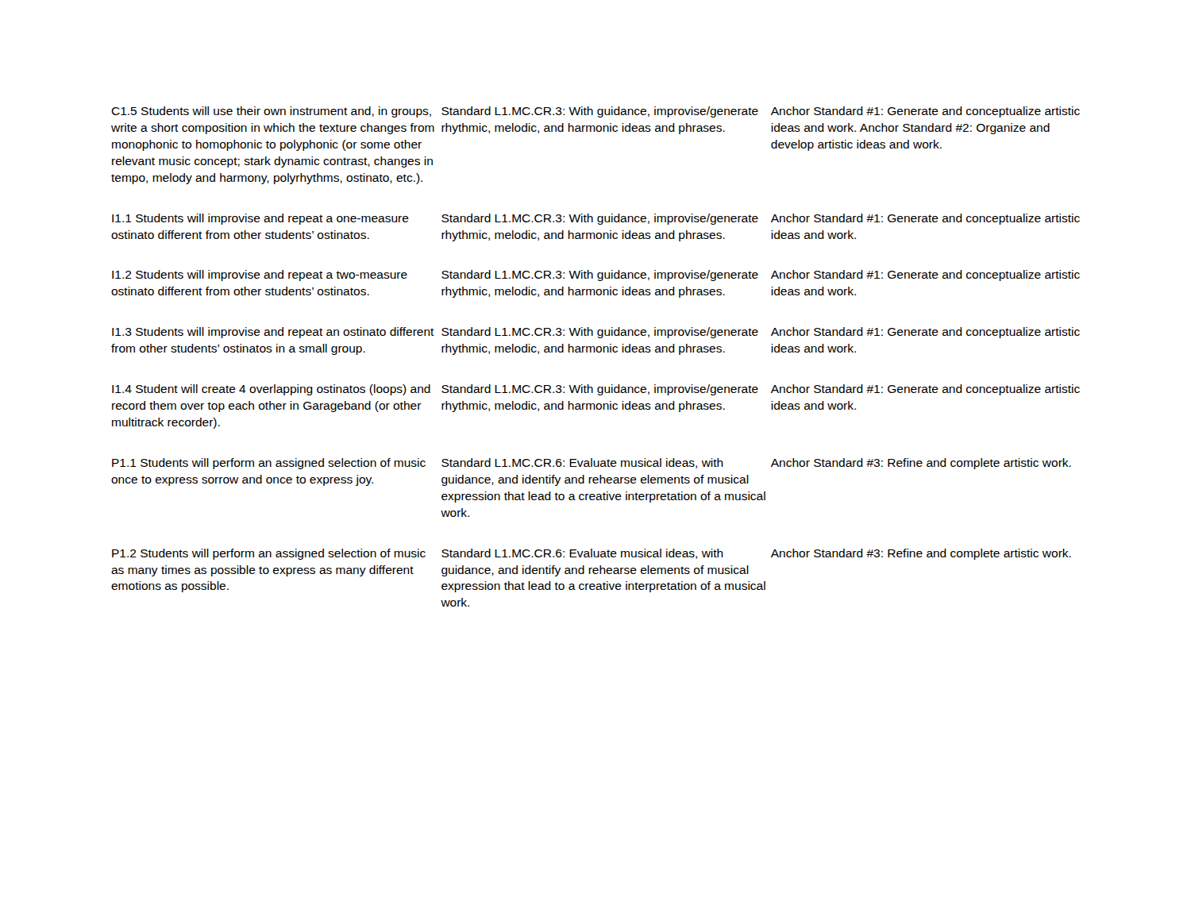| C1.5 Students will use their own instrument and, in groups, write a short composition in which the texture changes from monophonic to homophonic to polyphonic (or some other relevant music concept; stark dynamic contrast, changes in tempo, melody and harmony, polyrhythms, ostinato, etc.). | Standard L1.MC.CR.3: With guidance, improvise/generate rhythmic, melodic, and harmonic ideas and phrases. | Anchor Standard #1: Generate and conceptualize artistic ideas and work. Anchor Standard #2: Organize and develop artistic ideas and work. |
| I1.1 Students will improvise and repeat a one-measure ostinato different from other students’ ostinatos. | Standard L1.MC.CR.3: With guidance, improvise/generate rhythmic, melodic, and harmonic ideas and phrases. | Anchor Standard #1: Generate and conceptualize artistic ideas and work. |
| I1.2 Students will improvise and repeat a two-measure ostinato different from other students’ ostinatos. | Standard L1.MC.CR.3: With guidance, improvise/generate rhythmic, melodic, and harmonic ideas and phrases. | Anchor Standard #1: Generate and conceptualize artistic ideas and work. |
| I1.3 Students will improvise and repeat an ostinato different from other students’ ostinatos in a small group. | Standard L1.MC.CR.3: With guidance, improvise/generate rhythmic, melodic, and harmonic ideas and phrases. | Anchor Standard #1: Generate and conceptualize artistic ideas and work. |
| I1.4 Student will create 4 overlapping ostinatos (loops) and record them over top each other in Garageband (or other multitrack recorder). | Standard L1.MC.CR.3: With guidance, improvise/generate rhythmic, melodic, and harmonic ideas and phrases. | Anchor Standard #1: Generate and conceptualize artistic ideas and work. |
| P1.1 Students will perform an assigned selection of music once to express sorrow and once to express joy. | Standard L1.MC.CR.6: Evaluate musical ideas, with guidance, and identify and rehearse elements of musical expression that lead to a creative interpretation of a musical work. | Anchor Standard #3: Refine and complete artistic work. |
| P1.2 Students will perform an assigned selection of music as many times as possible to express as many different emotions as possible. | Standard L1.MC.CR.6: Evaluate musical ideas, with guidance, and identify and rehearse elements of musical expression that lead to a creative interpretation of a musical work. | Anchor Standard #3: Refine and complete artistic work. |